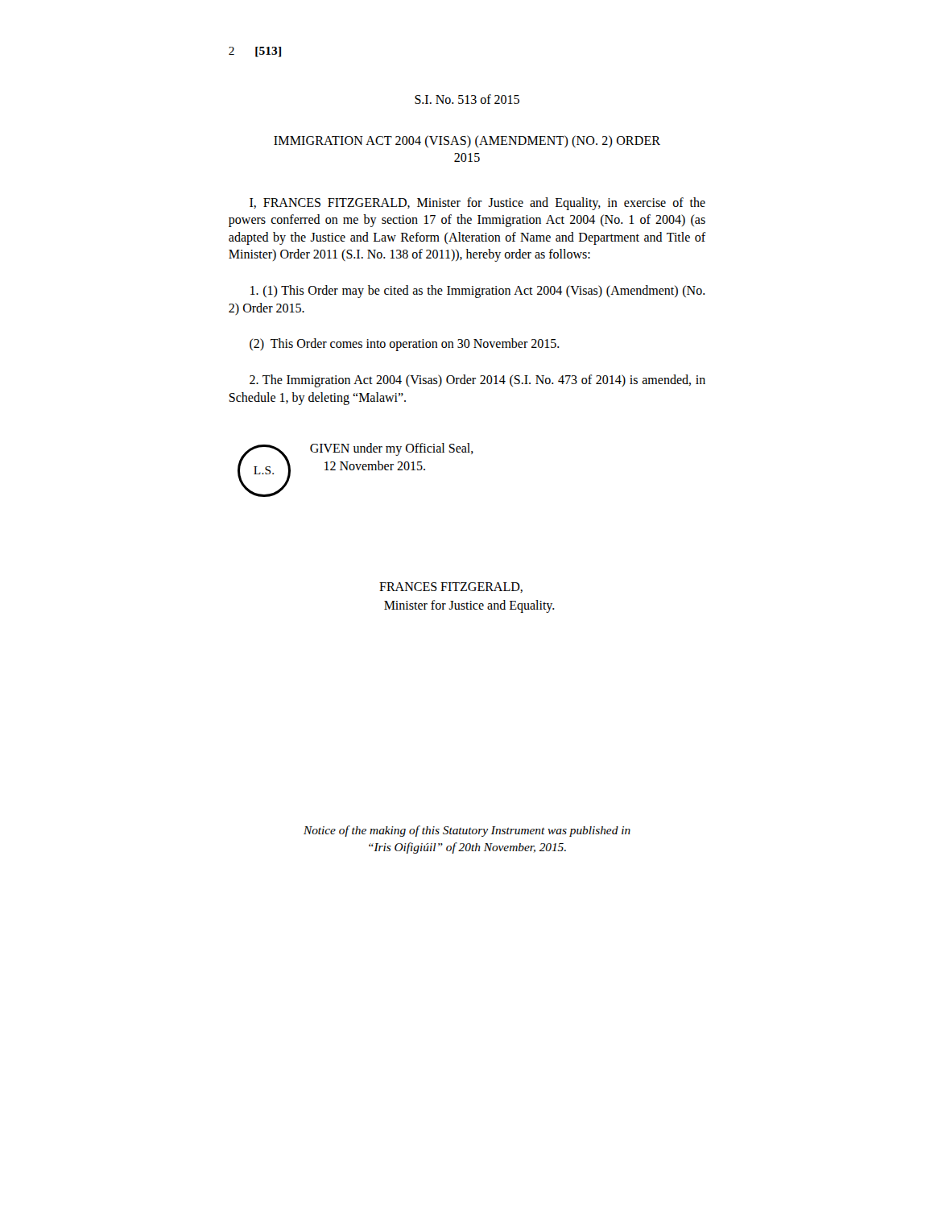2[513]
S.I. No. 513 of 2015
IMMIGRATION ACT 2004 (VISAS) (AMENDMENT) (NO. 2) ORDER
2015
I, FRANCES FITZGERALD, Minister for Justice and Equality, in exercise of the powers conferred on me by section 17 of the Immigration Act 2004 (No. 1 of 2004) (as adapted by the Justice and Law Reform (Alteration of Name and Department and Title of Minister) Order 2011 (S.I. No. 138 of 2011)), hereby order as follows:
1. (1) This Order may be cited as the Immigration Act 2004 (Visas) (Amendment) (No. 2) Order 2015.
(2) This Order comes into operation on 30 November 2015.
2. The Immigration Act 2004 (Visas) Order 2014 (S.I. No. 473 of 2014) is amended, in Schedule 1, by deleting “Malawi”.
L.S.
GIVEN under my Official Seal, 12 November 2015.
FRANCES FITZGERALD, Minister for Justice and Equality.
Notice of the making of this Statutory Instrument was published in
“Iris Oifigiúil” of 20th November, 2015.